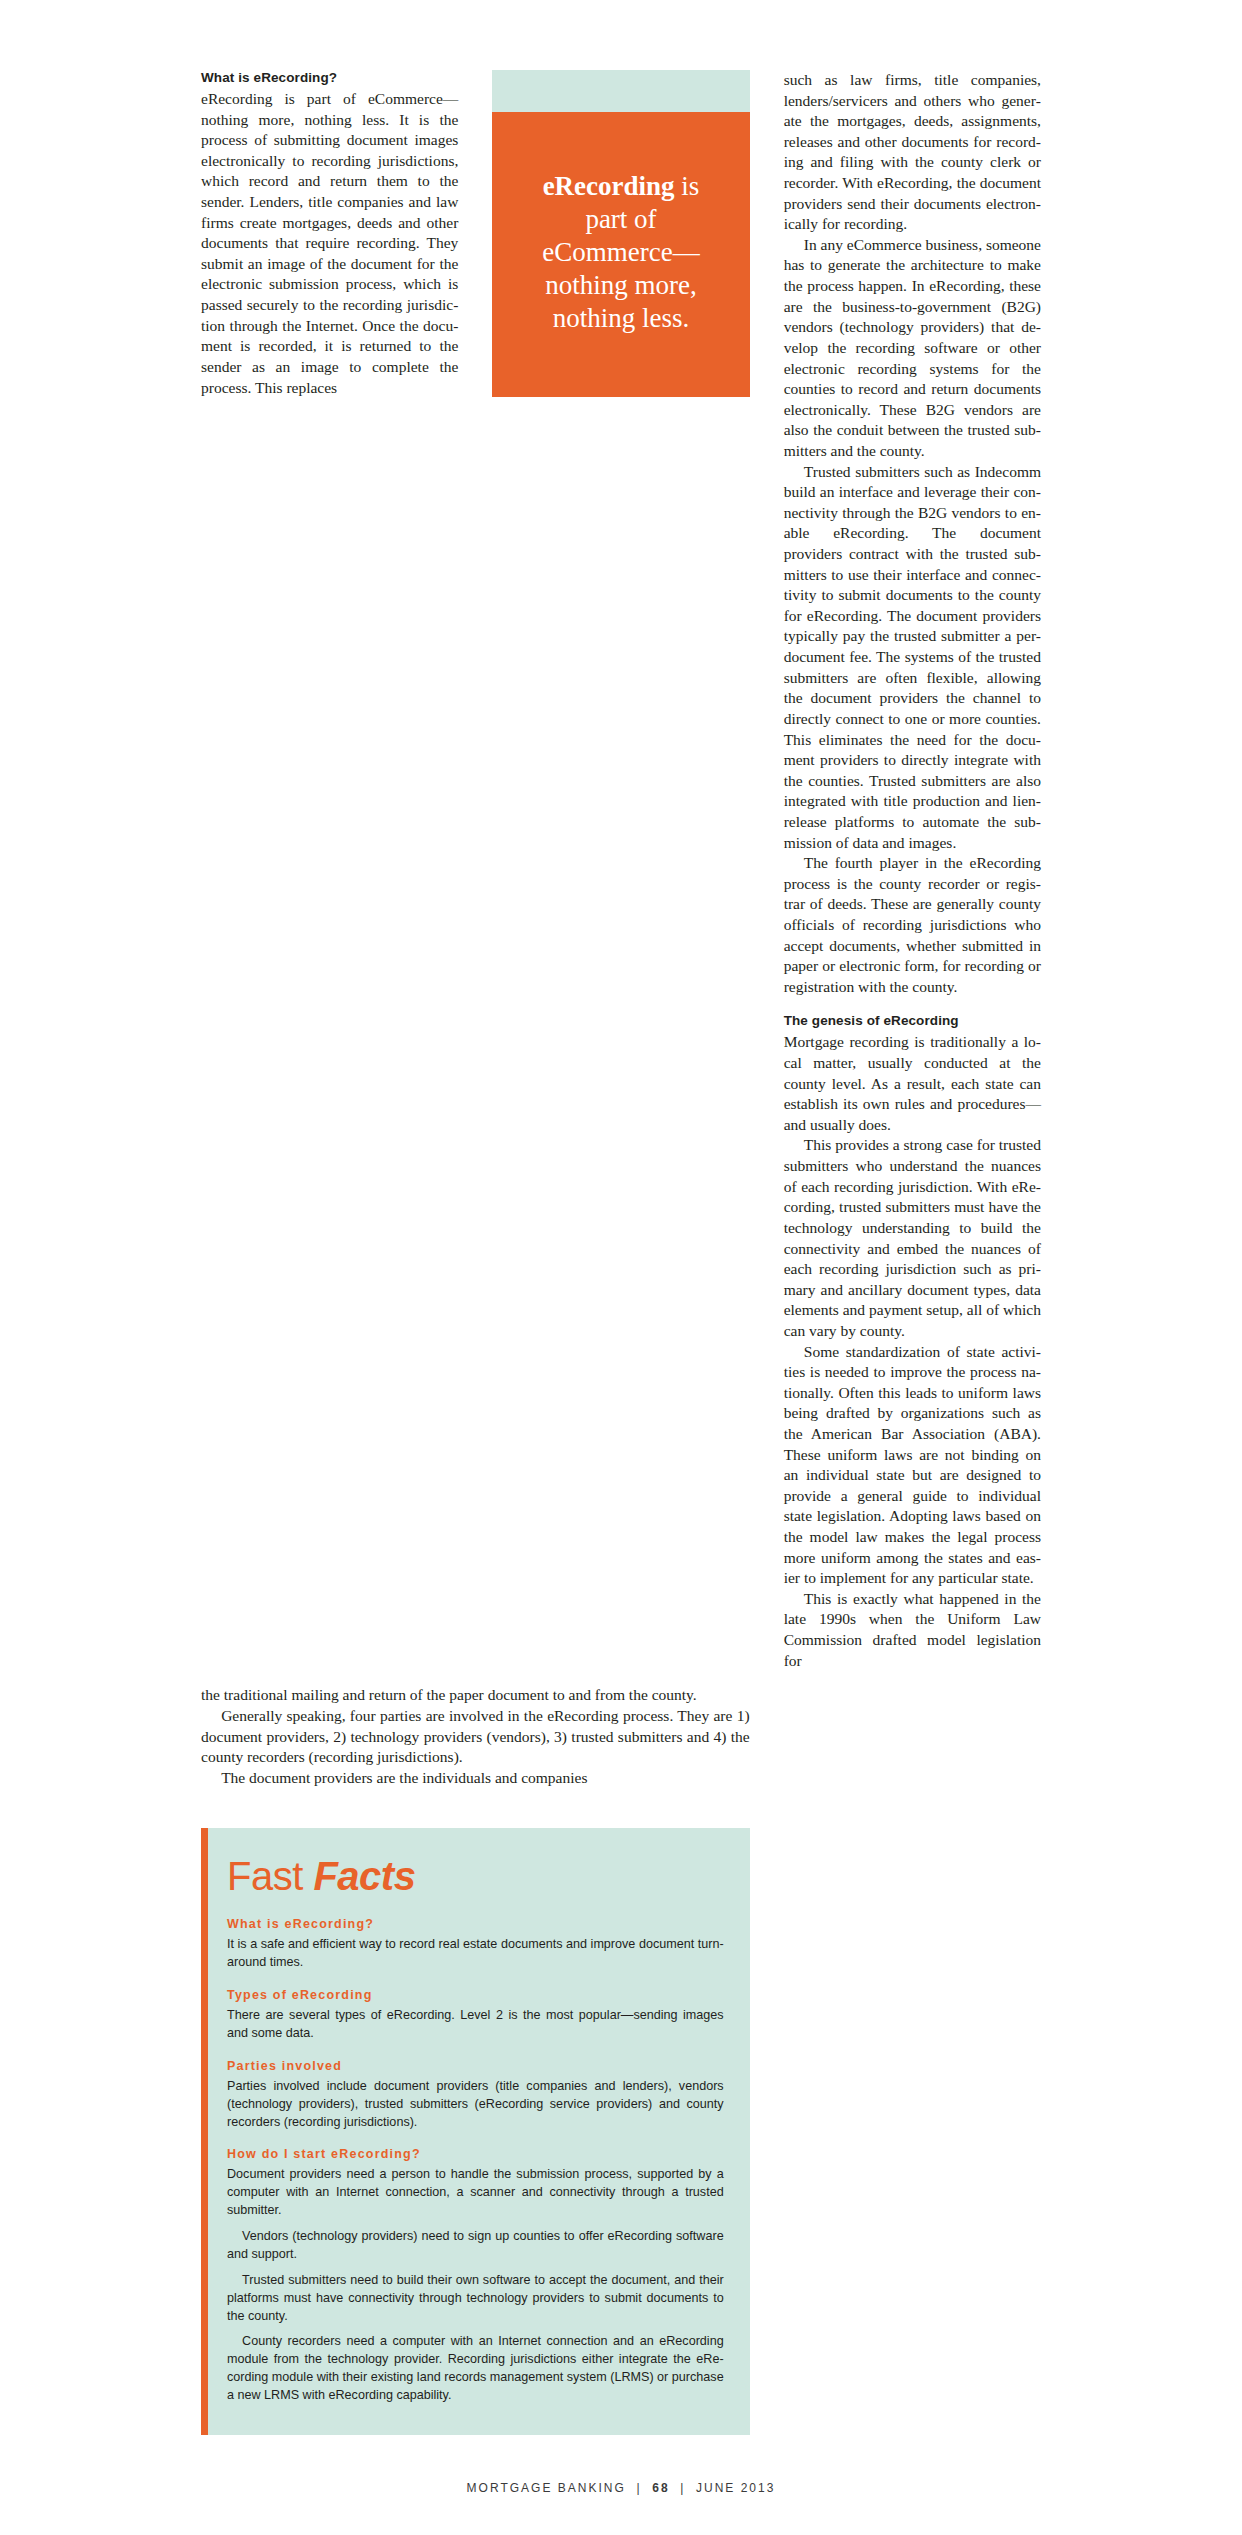What is eRecording?
eRecording is part of eCommerce—nothing more, nothing less. It is the process of submitting document images electronically to recording jurisdictions, which record and return them to the sender. Lenders, title companies and law firms create mortgages, deeds and other documents that require recording. They submit an image of the document for the electronic submission process, which is passed securely to the recording jurisdiction through the Internet. Once the document is recorded, it is returned to the sender as an image to complete the process. This replaces
eRecording is part of eCommerce— nothing more, nothing less.
such as law firms, title companies, lenders/servicers and others who generate the mortgages, deeds, assignments, releases and other documents for recording and filing with the county clerk or recorder. With eRecording, the document providers send their documents electronically for recording.
In any eCommerce business, someone has to generate the architecture to make the process happen. In eRecording, these are the business-to-government (B2G) vendors (technology providers) that develop the recording software or other electronic recording systems for the counties to record and return documents electronically. These B2G vendors are also the conduit between the trusted submitters and the county.
Trusted submitters such as Indecomm build an interface and leverage their connectivity through the B2G vendors to enable eRecording. The document providers contract with the trusted submitters to use their interface and connectivity to submit documents to the county for eRecording. The document providers typically pay the trusted submitter a per-document fee. The systems of the trusted submitters are often flexible, allowing the document providers the channel to directly connect to one or more counties. This eliminates the need for the document providers to directly integrate with the counties. Trusted submitters are also integrated with title production and lien-release platforms to automate the submission of data and images.
The fourth player in the eRecording process is the county recorder or registrar of deeds. These are generally county officials of recording jurisdictions who accept documents, whether submitted in paper or electronic form, for recording or registration with the county.
The genesis of eRecording
Mortgage recording is traditionally a local matter, usually conducted at the county level. As a result, each state can establish its own rules and procedures—and usually does.
This provides a strong case for trusted submitters who understand the nuances of each recording jurisdiction. With eRecording, trusted submitters must have the technology understanding to build the connectivity and embed the nuances of each recording jurisdiction such as primary and ancillary document types, data elements and payment setup, all of which can vary by county.
Some standardization of state activities is needed to improve the process nationally. Often this leads to uniform laws being drafted by organizations such as the American Bar Association (ABA). These uniform laws are not binding on an individual state but are designed to provide a general guide to individual state legislation. Adopting laws based on the model law makes the legal process more uniform among the states and easier to implement for any particular state.
This is exactly what happened in the late 1990s when the Uniform Law Commission drafted model legislation for
the traditional mailing and return of the paper document to and from the county.
Generally speaking, four parties are involved in the eRecording process. They are 1) document providers, 2) technology providers (vendors), 3) trusted submitters and 4) the county recorders (recording jurisdictions).
The document providers are the individuals and companies
Fast Facts
What is eRecording?
It is a safe and efficient way to record real estate documents and improve document turnaround times.
Types of eRecording
There are several types of eRecording. Level 2 is the most popular—sending images and some data.
Parties involved
Parties involved include document providers (title companies and lenders), vendors (technology providers), trusted submitters (eRecording service providers) and county recorders (recording jurisdictions).
How do I start eRecording?
Document providers need a person to handle the submission process, supported by a computer with an Internet connection, a scanner and connectivity through a trusted submitter.
Vendors (technology providers) need to sign up counties to offer eRecording software and support.
Trusted submitters need to build their own software to accept the document, and their platforms must have connectivity through technology providers to submit documents to the county.
County recorders need a computer with an Internet connection and an eRecording module from the technology provider. Recording jurisdictions either integrate the eRecording module with their existing land records management system (LRMS) or purchase a new LRMS with eRecording capability.
MORTGAGE BANKING | 68 | JUNE 2013